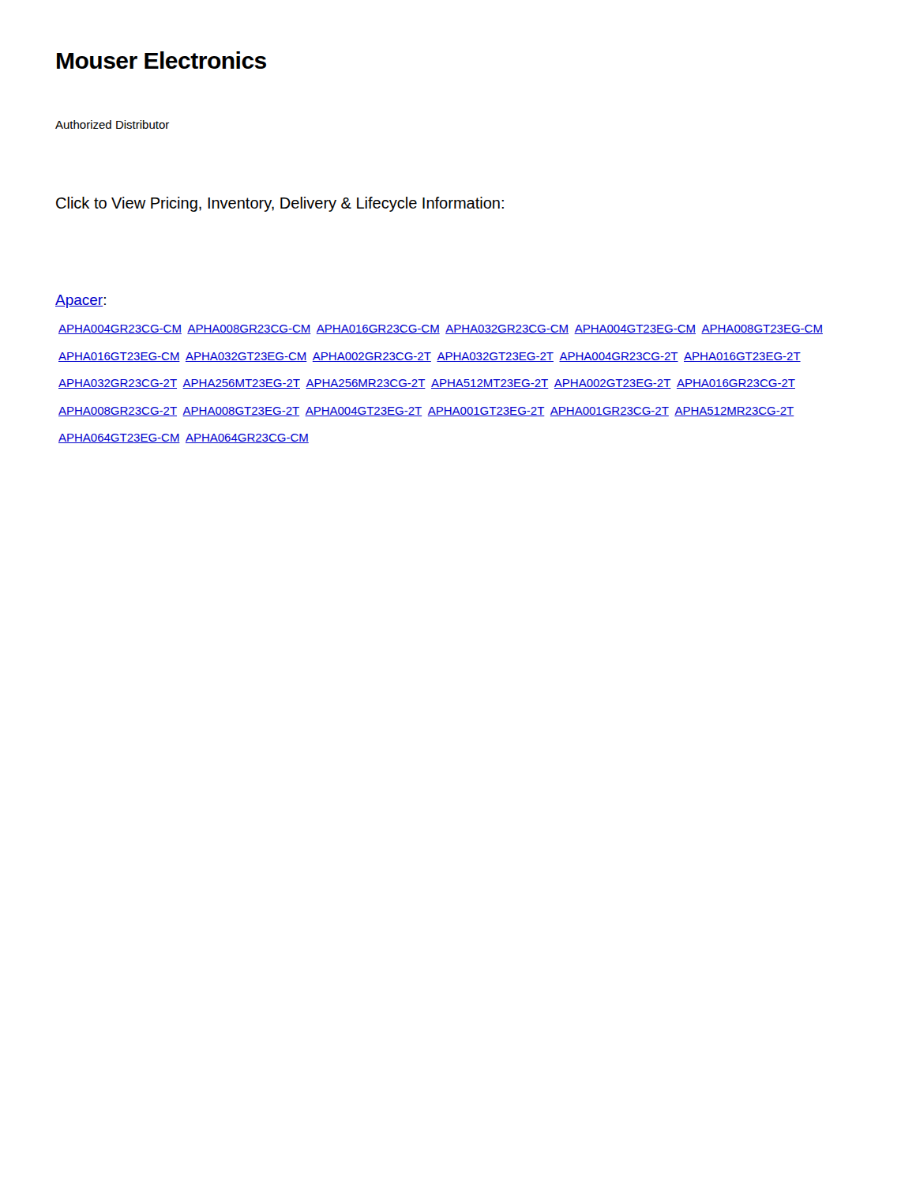Mouser Electronics
Authorized Distributor
Click to View Pricing, Inventory, Delivery & Lifecycle Information:
Apacer:
APHA004GR23CG-CM APHA008GR23CG-CM APHA016GR23CG-CM APHA032GR23CG-CM APHA004GT23EG-CM APHA008GT23EG-CM APHA016GT23EG-CM APHA032GT23EG-CM APHA002GR23CG-2T APHA032GT23EG-2T APHA004GR23CG-2T APHA016GT23EG-2T APHA032GR23CG-2T APHA256MT23EG-2T APHA256MR23CG-2T APHA512MT23EG-2T APHA002GT23EG-2T APHA016GR23CG-2T APHA008GR23CG-2T APHA008GT23EG-2T APHA004GT23EG-2T APHA001GT23EG-2T APHA001GR23CG-2T APHA512MR23CG-2T APHA064GT23EG-CM APHA064GR23CG-CM